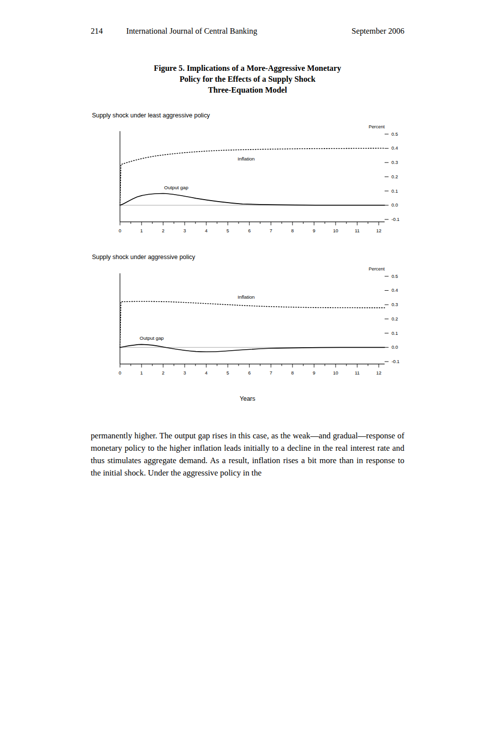214
International Journal of Central Banking
September 2006
Figure 5. Implications of a More-Aggressive Monetary
Policy for the Effects of a Supply Shock
Three-Equation Model
Supply shock under least aggressive policy
Percent 0.5 0.4 0.3 0.2 0.1 0.0 -0.1 0 1 2 3 4 5 6 7 8 9 10 11 12 Inflation Output gap
Supply shock under aggressive policy
Percent 0.5 0.4 0.3 0.2 0.1 0.0 -0.1 0 1 2 3 4 5 6 7 8 9 10 11 12 Inflation Output gap
Years
permanently higher. The output gap rises in this case, as the weak—and gradual—response of monetary policy to the higher inflation leads initially to a decline in the real interest rate and thus stimulates aggregate demand. As a result, inflation rises a bit more than in response to the initial shock. Under the aggressive policy in the